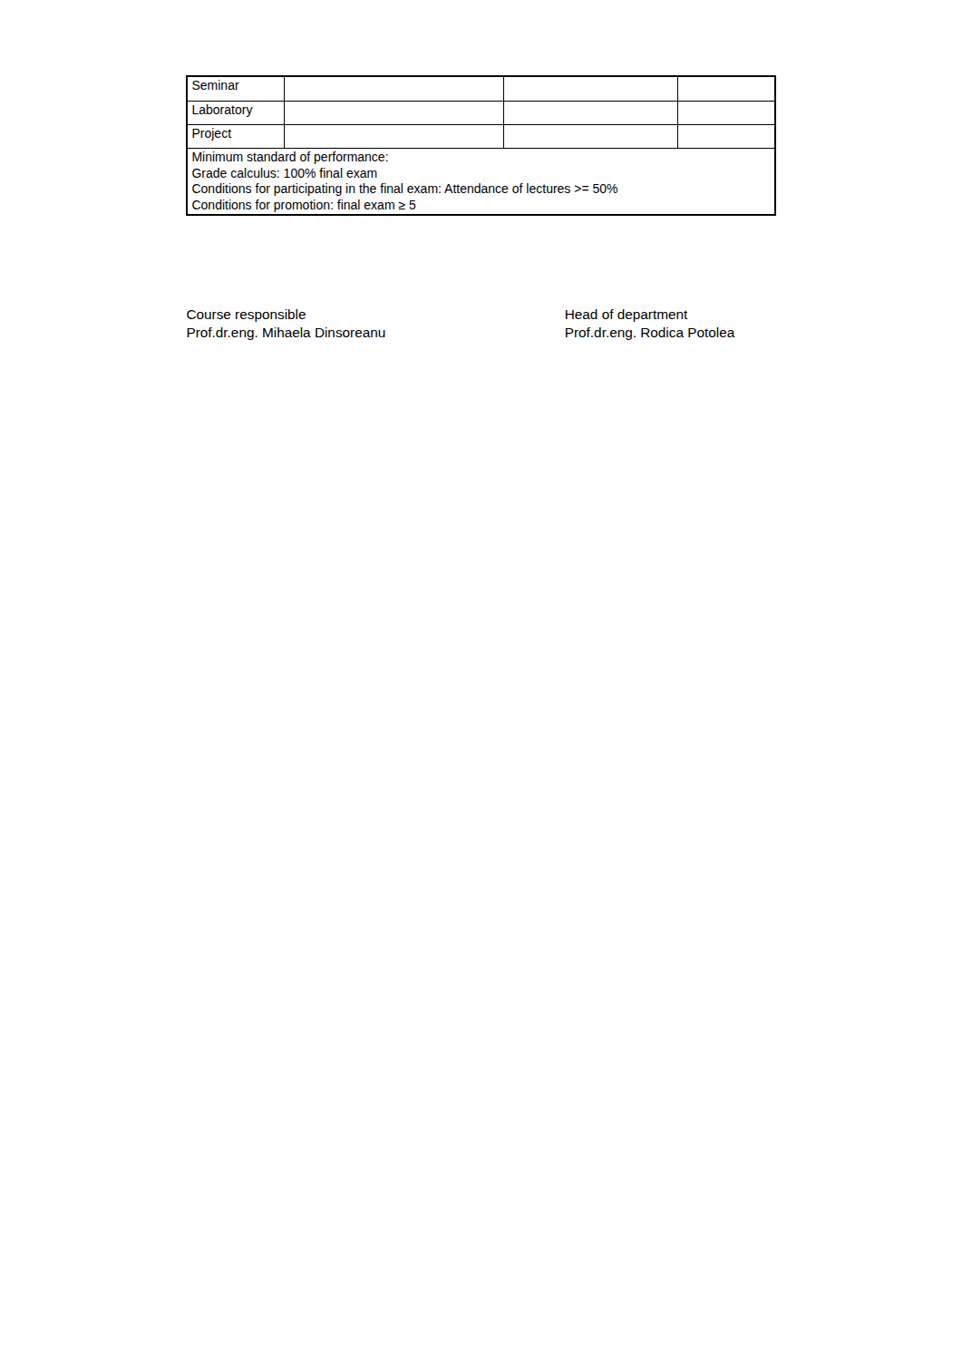| Seminar | | | |
| Laboratory | | | |
| Project | | | |
| Minimum standard of performance: Grade calculus: 100% final exam Conditions for participating in the final exam: Attendance of lectures >= 50% Conditions for promotion: final exam ≥ 5 |
Course responsible
Prof.dr.eng. Mihaela Dinsoreanu
Head of department
Prof.dr.eng. Rodica Potolea